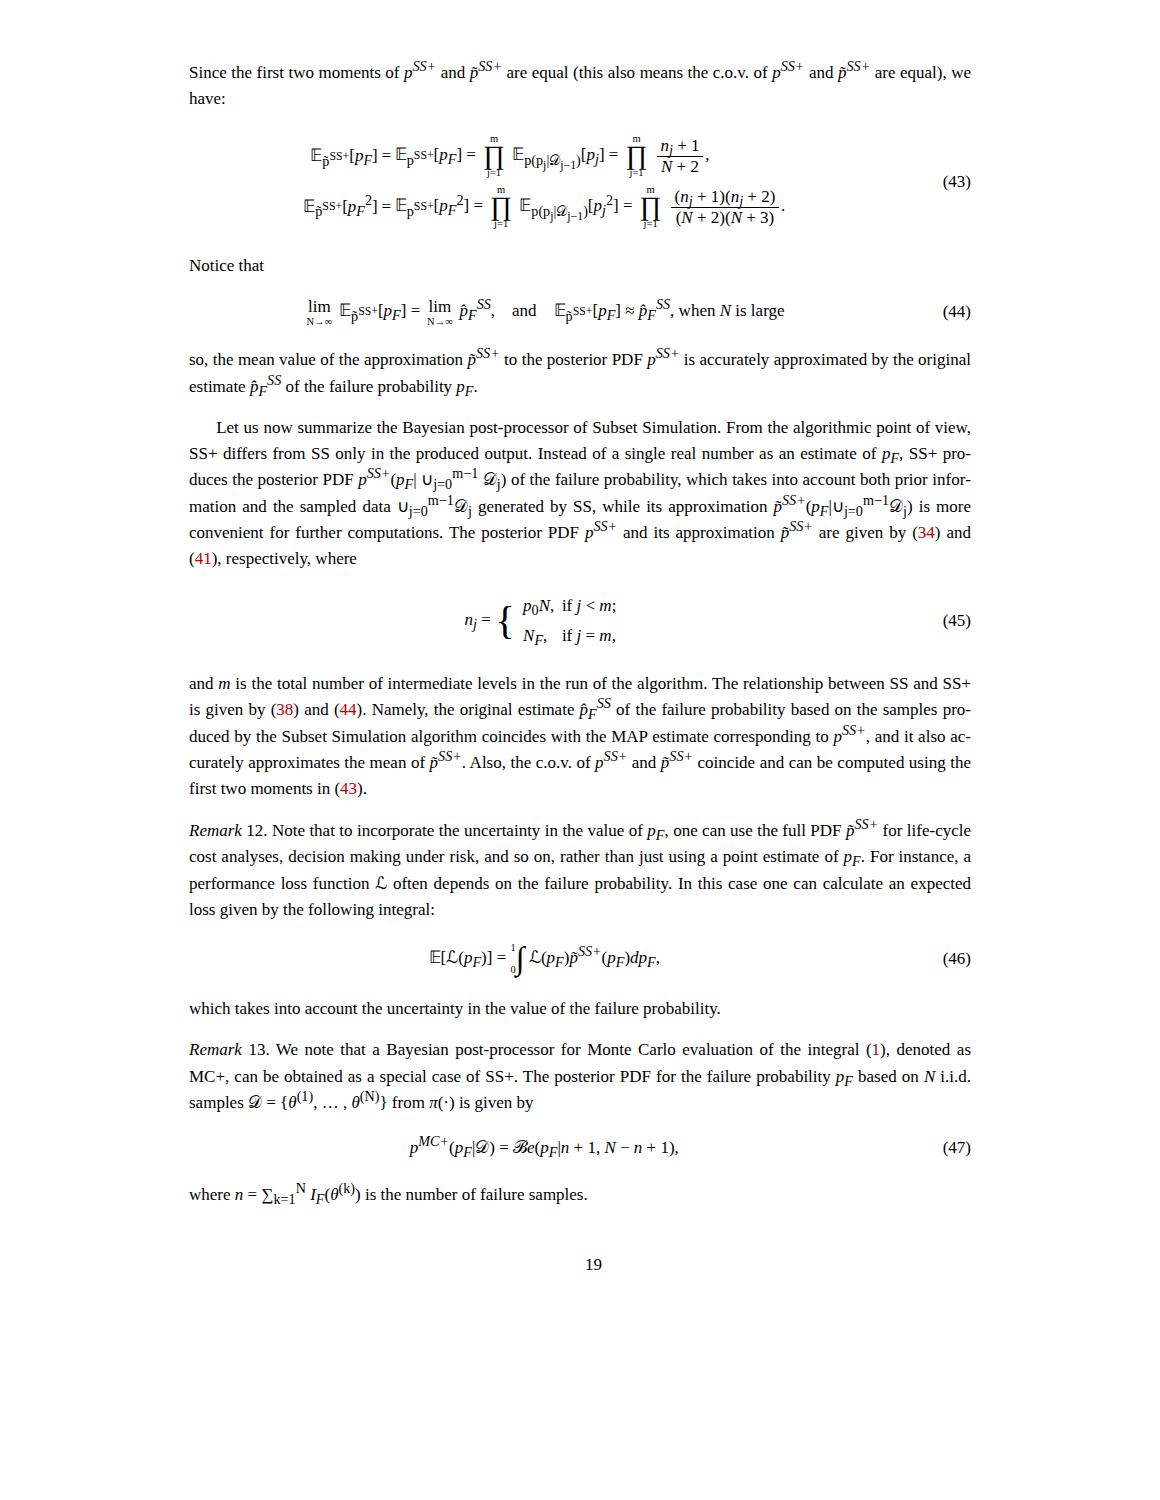Since the first two moments of pSS+ and p̃SS+ are equal (this also means the c.o.v. of pSS+ and p̃SS+ are equal), we have:
| 𝔼 p̃ SS+ [ p F ] | = | 𝔼 p SS+ [ p F ] = m ∏ j=1 𝔼 p(p j /𝒟 j−1 ) [ p j ] = m ∏ j=1 n j + 1 N + 2 , |
| 𝔼 p̃ SS+ [ p F 2 ] | = | 𝔼 p SS+ [ p F 2 ] = m ∏ j=1 𝔼 p(p j /𝒟 j−1 ) [ p j 2 ] = m ∏ j=1 ( n j + 1)( n j + 2) ( N + 2)( N + 3) . |
(43)
Notice that
lim N→∞ 𝔼p̃SS+[pF] = lim N→∞ p̂FSS, and 𝔼p̃SS+[pF] ≈ p̂FSS, when N is large
(44)
so, the mean value of the approximation p̃SS+ to the posterior PDF pSS+ is accurately approximated by the original estimate p̂FSS of the failure probability pF.
Let us now summarize the Bayesian post-processor of Subset Simulation. From the algorithmic point of view, SS+ differs from SS only in the produced output. Instead of a single real number as an estimate of pF, SS+ produces the posterior PDF pSS+(pF| ∪j=0m−1 𝒟j) of the failure probability, which takes into account both prior information and the sampled data ∪j=0m−1𝒟j generated by SS, while its approximation p̃SS+(pF|∪j=0m−1𝒟j) is more convenient for further computations. The posterior PDF pSS+ and its approximation p̃SS+ are given by (34) and (41), respectively, where
nj = {
| p 0 N , | if j < m ; |
| N F , | if j = m , |
(45)
and m is the total number of intermediate levels in the run of the algorithm. The relationship between SS and SS+ is given by (38) and (44). Namely, the original estimate p̂FSS of the failure probability based on the samples produced by the Subset Simulation algorithm coincides with the MAP estimate corresponding to pSS+, and it also accurately approximates the mean of p̃SS+. Also, the c.o.v. of pSS+ and p̃SS+ coincide and can be computed using the first two moments in (43).
Remark 12. Note that to incorporate the uncertainty in the value of pF, one can use the full PDF p̃SS+ for life-cycle cost analyses, decision making under risk, and so on, rather than just using a point estimate of pF. For instance, a performance loss function ℒ often depends on the failure probability. In this case one can calculate an expected loss given by the following integral:
𝔼[ℒ(pF)] = 1 0∫ ℒ(pF)p̃SS+(pF)dpF,
(46)
which takes into account the uncertainty in the value of the failure probability.
Remark 13. We note that a Bayesian post-processor for Monte Carlo evaluation of the integral (1), denoted as MC+, can be obtained as a special case of SS+. The posterior PDF for the failure probability pF based on N i.i.d. samples 𝒟 = {θ(1), … , θ(N)} from π(·) is given by
pMC+(pF|𝒟) = ℬe(pF|n + 1, N − n + 1),
(47)
where n = ∑k=1N IF(θ(k)) is the number of failure samples.
19